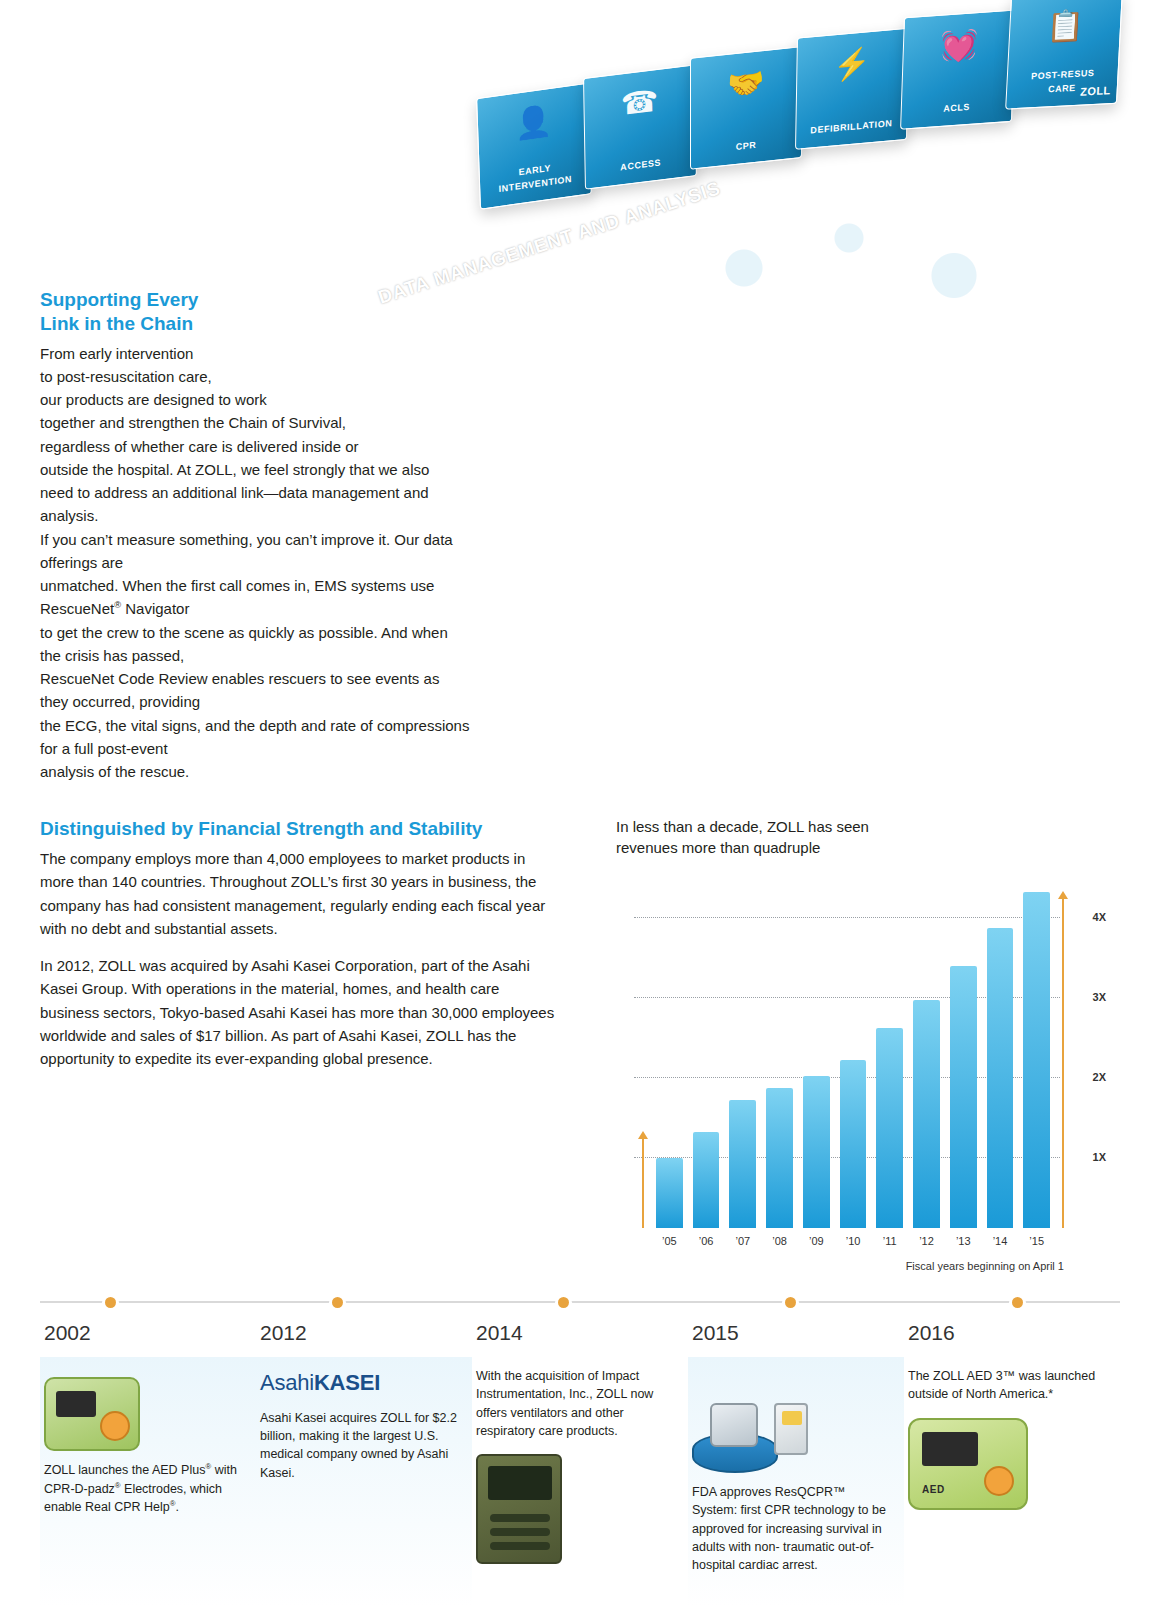👤
Early
Intervention
☎
Access
🤝
CPR
⚡
Defibrillation
💓
ACLS
📋
Post-Resus
Care
ZOLL
DATA MANAGEMENT AND ANALYSIS
Supporting Every
Link in the Chain
From early intervention
to post-resuscitation care,
our products are designed to work
together and strengthen the Chain of Survival,
regardless of whether care is delivered inside or
outside the hospital. At ZOLL, we feel strongly that we also
need to address an additional link—data management and analysis.
If you can’t measure something, you can’t improve it. Our data offerings are
unmatched. When the first call comes in, EMS systems use RescueNet® Navigator
to get the crew to the scene as quickly as possible. And when the crisis has passed,
RescueNet Code Review enables rescuers to see events as they occurred, providing
the ECG, the vital signs, and the depth and rate of compressions for a full post-event
analysis of the rescue.
Distinguished by Financial Strength and Stability
The company employs more than 4,000 employees to market products in more than 140 countries. Throughout ZOLL’s first 30 years in business, the company has had consistent management, regularly ending each fiscal year with no debt and substantial assets.
In 2012, ZOLL was acquired by Asahi Kasei Corporation, part of the Asahi Kasei Group. With operations in the material, homes, and health care business sectors, Tokyo-based Asahi Kasei has more than 30,000 employees worldwide and sales of $17 billion. As part of Asahi Kasei, ZOLL has the opportunity to expedite its ever-expanding global presence.
In less than a decade, ZOLL has seen
revenues more than quadruple
1X
2X
3X
4X
’05’06’07’08 ’09’10’11’12 ’13’14’15
Fiscal years beginning on April 1
2002
2012
2014
2015
2016
ZOLL launches the AED Plus® with CPR-D-padz® Electrodes, which enable Real CPR Help®.
Asahi KASEI
Asahi Kasei acquires ZOLL for $2.2 billion, making it the largest U.S. medical company owned by Asahi Kasei.
With the acquisition of Impact Instrumentation, Inc., ZOLL now offers ventilators and other respiratory care products.
FDA approves ResQCPR™ System: first CPR technology to be approved for increasing survival in adults with non- traumatic out-of-hospital cardiac arrest.
The ZOLL AED 3™ was launched outside of North America.*
AED